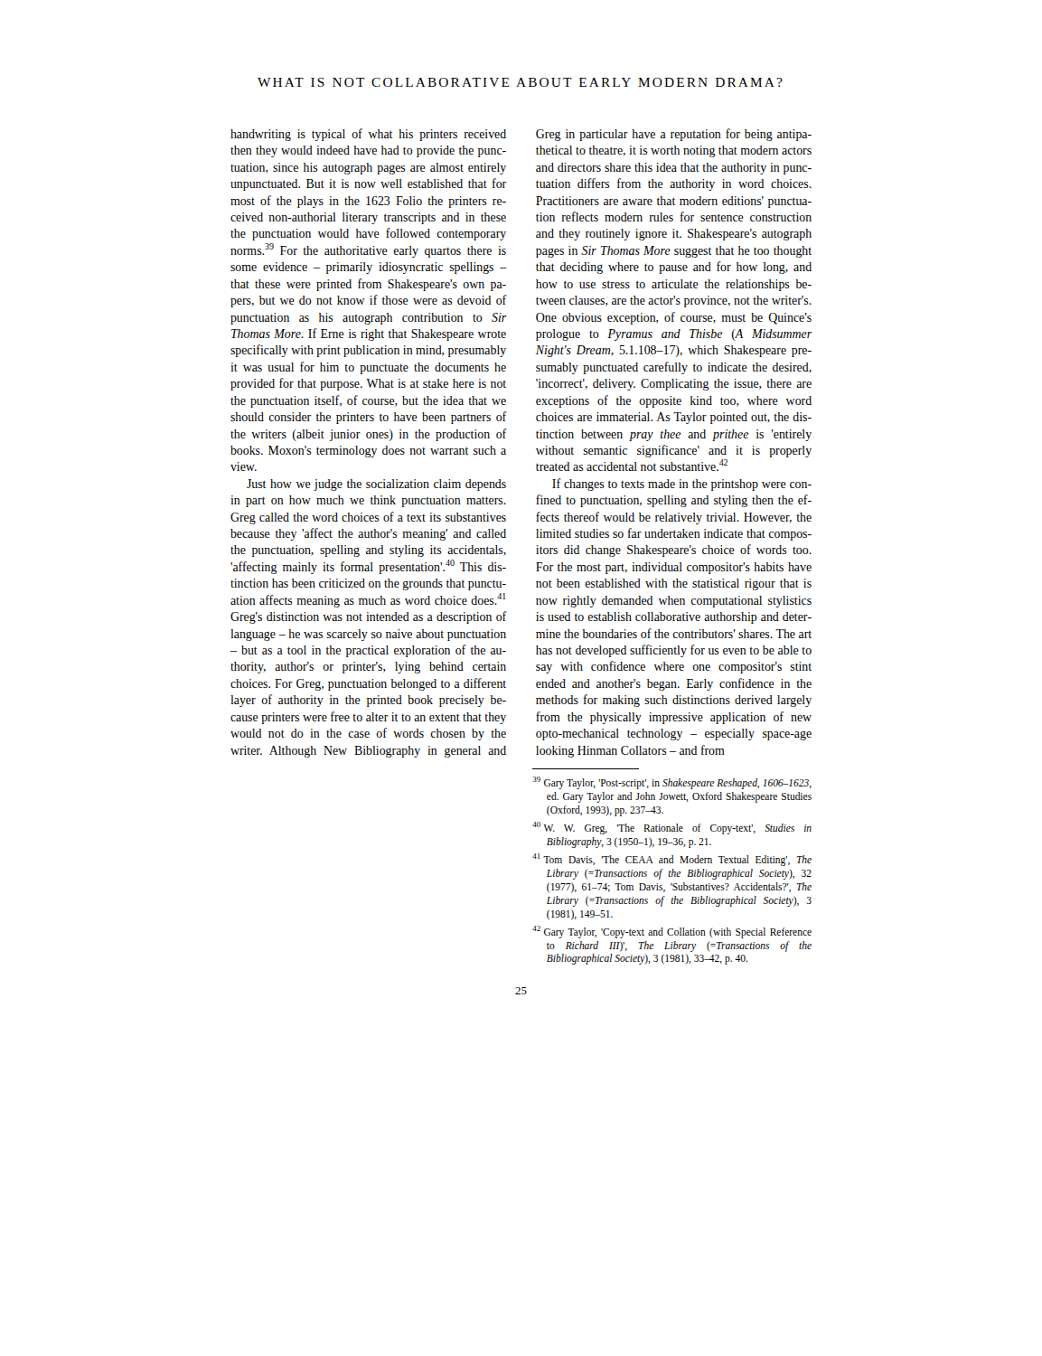What is not collaborative about early modern drama?
handwriting is typical of what his printers received then they would indeed have had to provide the punctuation, since his autograph pages are almost entirely unpunctuated. But it is now well established that for most of the plays in the 1623 Folio the printers received non-authorial literary transcripts and in these the punctuation would have followed contemporary norms.39 For the authoritative early quartos there is some evidence – primarily idiosyncratic spellings – that these were printed from Shakespeare's own papers, but we do not know if those were as devoid of punctuation as his autograph contribution to Sir Thomas More. If Erne is right that Shakespeare wrote specifically with print publication in mind, presumably it was usual for him to punctuate the documents he provided for that purpose. What is at stake here is not the punctuation itself, of course, but the idea that we should consider the printers to have been partners of the writers (albeit junior ones) in the production of books. Moxon's terminology does not warrant such a view.
Just how we judge the socialization claim depends in part on how much we think punctuation matters. Greg called the word choices of a text its substantives because they 'affect the author's meaning' and called the punctuation, spelling and styling its accidentals, 'affecting mainly its formal presentation'.40 This distinction has been criticized on the grounds that punctuation affects meaning as much as word choice does.41 Greg's distinction was not intended as a description of language – he was scarcely so naive about punctuation – but as a tool in the practical exploration of the authority, author's or printer's, lying behind certain choices. For Greg, punctuation belonged to a different layer of authority in the printed book precisely because printers were free to alter it to an extent that they would not do in the case of words chosen by the writer. Although New Bibliography in general and Greg in particular have a reputation for being antipathetical to theatre, it is worth noting that modern actors and directors share this idea that the authority in punctuation differs from the authority in word choices. Practitioners are aware that modern editions' punctuation reflects modern rules for sentence construction and they routinely ignore it. Shakespeare's autograph pages in Sir Thomas More suggest that he too thought that deciding where to pause and for how long, and how to use stress to articulate the relationships between clauses, are the actor's province, not the writer's. One obvious exception, of course, must be Quince's prologue to Pyramus and Thisbe (A Midsummer Night's Dream, 5.1.108–17), which Shakespeare presumably punctuated carefully to indicate the desired, 'incorrect', delivery. Complicating the issue, there are exceptions of the opposite kind too, where word choices are immaterial. As Taylor pointed out, the distinction between pray thee and prithee is 'entirely without semantic significance' and it is properly treated as accidental not substantive.42
If changes to texts made in the printshop were confined to punctuation, spelling and styling then the effects thereof would be relatively trivial. However, the limited studies so far undertaken indicate that compositors did change Shakespeare's choice of words too. For the most part, individual compositor's habits have not been established with the statistical rigour that is now rightly demanded when computational stylistics is used to establish collaborative authorship and determine the boundaries of the contributors' shares. The art has not developed sufficiently for us even to be able to say with confidence where one compositor's stint ended and another's began. Early confidence in the methods for making such distinctions derived largely from the physically impressive application of new opto-mechanical technology – especially space-age looking Hinman Collators – and from
39 Gary Taylor, 'Post-script', in Shakespeare Reshaped, 1606–1623, ed. Gary Taylor and John Jowett, Oxford Shakespeare Studies (Oxford, 1993), pp. 237–43.
40 W. W. Greg, 'The Rationale of Copy-text', Studies in Bibliography, 3 (1950–1), 19–36, p. 21.
41 Tom Davis, 'The CEAA and Modern Textual Editing', The Library (=Transactions of the Bibliographical Society), 32 (1977), 61–74; Tom Davis, 'Substantives? Accidentals?', The Library (=Transactions of the Bibliographical Society), 3 (1981), 149–51.
42 Gary Taylor, 'Copy-text and Collation (with Special Reference to Richard III)', The Library (=Transactions of the Bibliographical Society), 3 (1981), 33–42, p. 40.
25